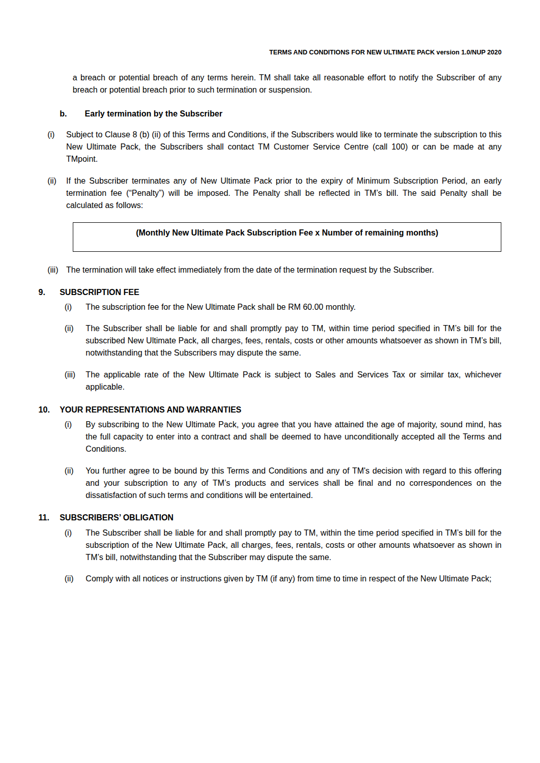TERMS AND CONDITIONS FOR NEW ULTIMATE PACK version 1.0/NUP 2020
a breach or potential breach of any terms herein. TM shall take all reasonable effort to notify the Subscriber of any breach or potential breach prior to such termination or suspension.
b. Early termination by the Subscriber
(i) Subject to Clause 8 (b) (ii) of this Terms and Conditions, if the Subscribers would like to terminate the subscription to this New Ultimate Pack, the Subscribers shall contact TM Customer Service Centre (call 100) or can be made at any TMpoint.
(ii) If the Subscriber terminates any of New Ultimate Pack prior to the expiry of Minimum Subscription Period, an early termination fee (“Penalty”) will be imposed. The Penalty shall be reflected in TM’s bill. The said Penalty shall be calculated as follows:
(Monthly New Ultimate Pack Subscription Fee x Number of remaining months)
(iii) The termination will take effect immediately from the date of the termination request by the Subscriber.
9. SUBSCRIPTION FEE
(i) The subscription fee for the New Ultimate Pack shall be RM 60.00 monthly.
(ii) The Subscriber shall be liable for and shall promptly pay to TM, within time period specified in TM’s bill for the subscribed New Ultimate Pack, all charges, fees, rentals, costs or other amounts whatsoever as shown in TM’s bill, notwithstanding that the Subscribers may dispute the same.
(iii) The applicable rate of the New Ultimate Pack is subject to Sales and Services Tax or similar tax, whichever applicable.
10. YOUR REPRESENTATIONS AND WARRANTIES
(i) By subscribing to the New Ultimate Pack, you agree that you have attained the age of majority, sound mind, has the full capacity to enter into a contract and shall be deemed to have unconditionally accepted all the Terms and Conditions.
(ii) You further agree to be bound by this Terms and Conditions and any of TM's decision with regard to this offering and your subscription to any of TM’s products and services shall be final and no correspondences on the dissatisfaction of such terms and conditions will be entertained.
11. SUBSCRIBERS’ OBLIGATION
(i) The Subscriber shall be liable for and shall promptly pay to TM, within the time period specified in TM’s bill for the subscription of the New Ultimate Pack, all charges, fees, rentals, costs or other amounts whatsoever as shown in TM’s bill, notwithstanding that the Subscriber may dispute the same.
(ii) Comply with all notices or instructions given by TM (if any) from time to time in respect of the New Ultimate Pack;